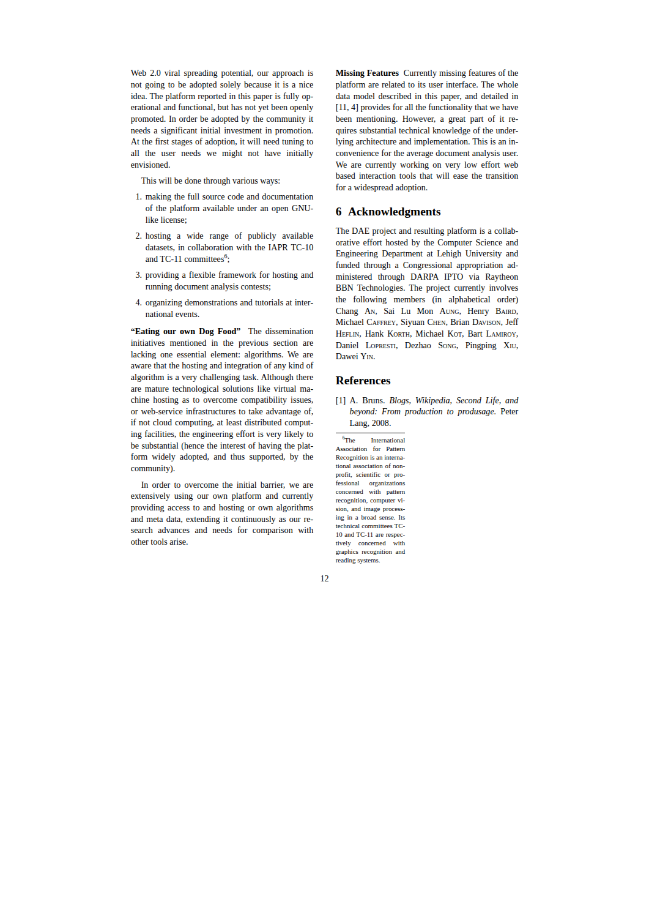Web 2.0 viral spreading potential, our approach is not going to be adopted solely because it is a nice idea. The platform reported in this paper is fully operational and functional, but has not yet been openly promoted. In order be adopted by the community it needs a significant initial investment in promotion. At the first stages of adoption, it will need tuning to all the user needs we might not have initially envisioned.
This will be done through various ways:
making the full source code and documentation of the platform available under an open GNU-like license;
hosting a wide range of publicly available datasets, in collaboration with the IAPR TC-10 and TC-11 committees6;
providing a flexible framework for hosting and running document analysis contests;
organizing demonstrations and tutorials at international events.
“Eating our own Dog Food” The dissemination initiatives mentioned in the previous section are lacking one essential element: algorithms. We are aware that the hosting and integration of any kind of algorithm is a very challenging task. Although there are mature technological solutions like virtual machine hosting as to overcome compatibility issues, or web-service infrastructures to take advantage of, if not cloud computing, at least distributed computing facilities, the engineering effort is very likely to be substantial (hence the interest of having the platform widely adopted, and thus supported, by the community).
In order to overcome the initial barrier, we are extensively using our own platform and currently providing access to and hosting or own algorithms and meta data, extending it continuously as our research advances and needs for comparison with other tools arise.
Missing Features Currently missing features of the platform are related to its user interface. The whole data model described in this paper, and detailed in [11, 4] provides for all the functionality that we have been mentioning. However, a great part of it requires substantial technical knowledge of the underlying architecture and implementation. This is an inconvenience for the average document analysis user. We are currently working on very low effort web based interaction tools that will ease the transition for a widespread adoption.
6 Acknowledgments
The DAE project and resulting platform is a collaborative effort hosted by the Computer Science and Engineering Department at Lehigh University and funded through a Congressional appropriation administered through DARPA IPTO via Raytheon BBN Technologies. The project currently involves the following members (in alphabetical order) Chang An, Sai Lu Mon Aung, Henry Baird, Michael Caffrey, Siyuan Chen, Brian Davison, Jeff Heflin, Hank Korth, Michael Kot, Bart Lamiroy, Daniel Lopresti, Dezhao Song, Pingping Xiu, Dawei Yin.
References
[1] A. Bruns. Blogs, Wikipedia, Second Life, and beyond: From production to produsage. Peter Lang, 2008.
6The International Association for Pattern Recognition is an international association of non-profit, scientific or professional organizations concerned with pattern recognition, computer vision, and image processing in a broad sense. Its technical committees TC-10 and TC-11 are respectively concerned with graphics recognition and reading systems.
12